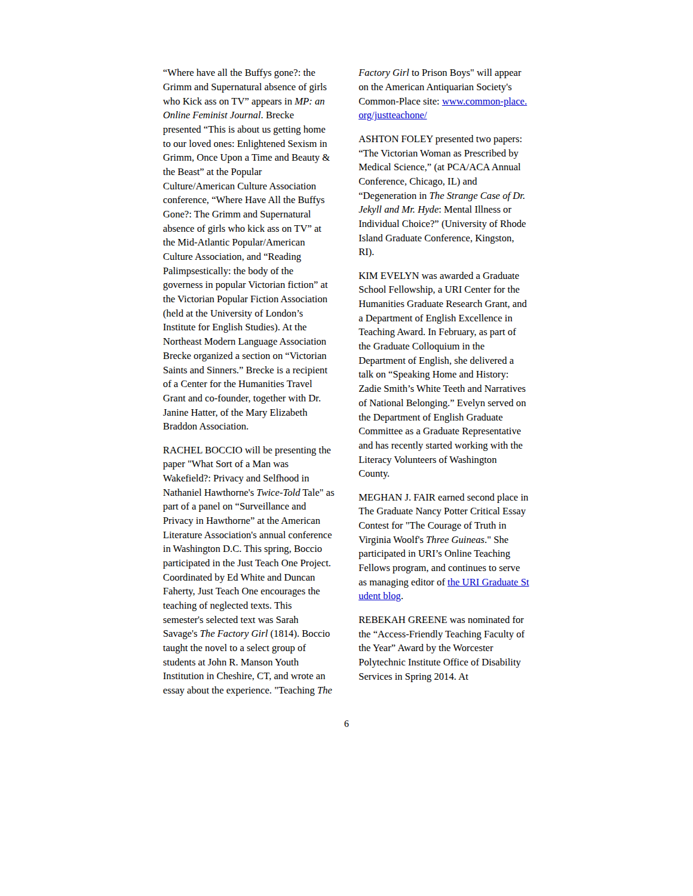“Where have all the Buffys gone?: the Grimm and Supernatural absence of girls who Kick ass on TV” appears in MP: an Online Feminist Journal. Brecke presented “This is about us getting home to our loved ones: Enlightened Sexism in Grimm, Once Upon a Time and Beauty & the Beast” at the Popular Culture/American Culture Association conference, “Where Have All the Buffys Gone?: The Grimm and Supernatural absence of girls who kick ass on TV” at the Mid-Atlantic Popular/American Culture Association, and “Reading Palimpsestically: the body of the governess in popular Victorian fiction” at the Victorian Popular Fiction Association (held at the University of London’s Institute for English Studies). At the Northeast Modern Language Association Brecke organized a section on “Victorian Saints and Sinners.” Brecke is a recipient of a Center for the Humanities Travel Grant and co-founder, together with Dr. Janine Hatter, of the Mary Elizabeth Braddon Association.
Rachel Boccio will be presenting the paper "What Sort of a Man was Wakefield?: Privacy and Selfhood in Nathaniel Hawthorne's Twice-Told Tale" as part of a panel on “Surveillance and Privacy in Hawthorne” at the American Literature Association's annual conference in Washington D.C. This spring, Boccio participated in the Just Teach One Project. Coordinated by Ed White and Duncan Faherty, Just Teach One encourages the teaching of neglected texts. This semester's selected text was Sarah Savage's The Factory Girl (1814). Boccio taught the novel to a select group of students at John R. Manson Youth Institution in Cheshire, CT, and wrote an essay about the experience. "Teaching The Factory Girl to Prison Boys" will appear on the American Antiquarian Society's Common-Place site: www.common-place.org/justteachone/
Ashton Foley presented two papers: “The Victorian Woman as Prescribed by Medical Science,” (at PCA/ACA Annual Conference, Chicago, IL) and “Degeneration in The Strange Case of Dr. Jekyll and Mr. Hyde: Mental Illness or Individual Choice?” (University of Rhode Island Graduate Conference, Kingston, RI).
Kim Evelyn was awarded a Graduate School Fellowship, a URI Center for the Humanities Graduate Research Grant, and a Department of English Excellence in Teaching Award. In February, as part of the Graduate Colloquium in the Department of English, she delivered a talk on “Speaking Home and History: Zadie Smith’s White Teeth and Narratives of National Belonging.” Evelyn served on the Department of English Graduate Committee as a Graduate Representative and has recently started working with the Literacy Volunteers of Washington County.
Meghan J. Fair earned second place in The Graduate Nancy Potter Critical Essay Contest for "The Courage of Truth in Virginia Woolf's Three Guineas." She participated in URI’s Online Teaching Fellows program, and continues to serve as managing editor of the URI Graduate Student blog.
Rebekah Greene was nominated for the “Access-Friendly Teaching Faculty of the Year” Award by the Worcester Polytechnic Institute Office of Disability Services in Spring 2014. At
6